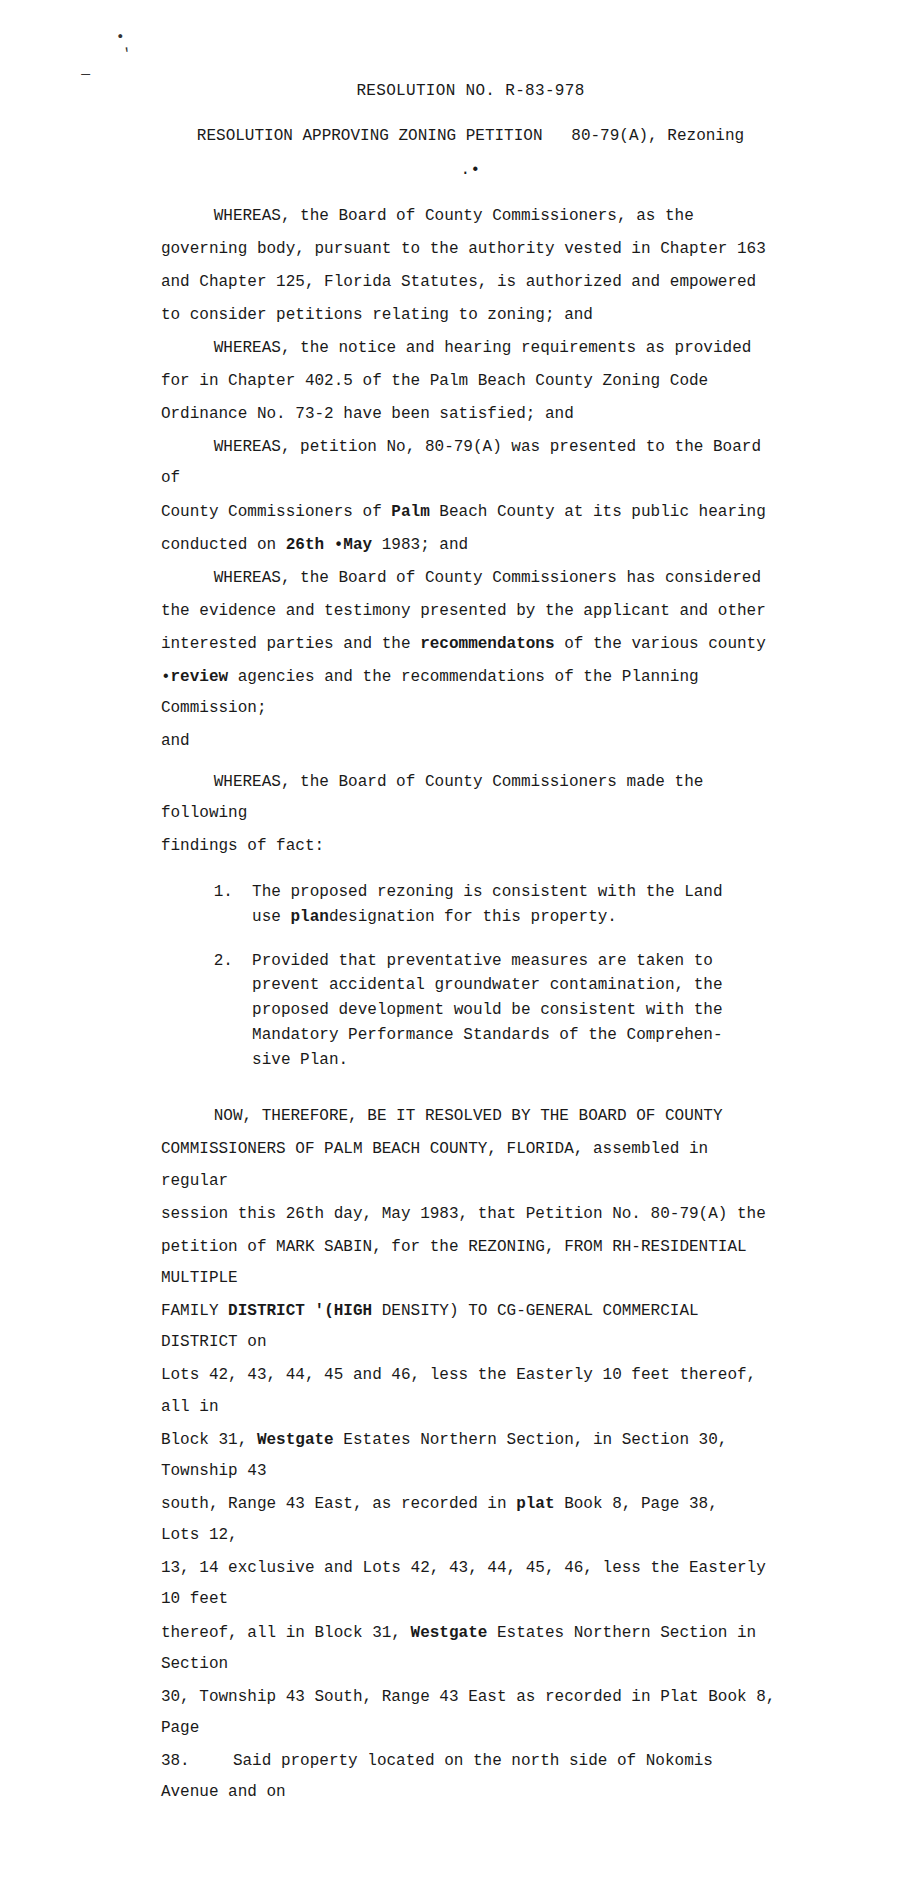• ' —
RESOLUTION NO. R-83-978
RESOLUTION APPROVING ZONING PETITION 80-79(A), Rezoning
.•
WHEREAS, the Board of County Commissioners, as the
governing body, pursuant to the authority vested in Chapter 163
and Chapter 125, Florida Statutes, is authorized and empowered
to consider petitions relating to zoning; and
WHEREAS, the notice and hearing requirements as provided
for in Chapter 402.5 of the Palm Beach County Zoning Code
Ordinance No. 73-2 have been satisfied; and
WHEREAS, petition No, 80-79(A) was presented to the Board of
County Commissioners of Palm Beach County at its public hearing
conducted on 26th •May 1983; and
WHEREAS, the Board of County Commissioners has considered
the evidence and testimony presented by the applicant and other
interested parties and the recommendatons of the various county
•review agencies and the recommendations of the Planning Commission;
and
WHEREAS, the Board of County Commissioners made the following
findings of fact:
1. The proposed rezoning is consistent with the Land
use plandesignation for this property.
2. Provided that preventative measures are taken to
prevent accidental groundwater contamination, the
proposed development would be consistent with the
Mandatory Performance Standards of the Comprehen-
sive Plan.
NOW, THEREFORE, BE IT RESOLVED BY THE BOARD OF COUNTY
COMMISSIONERS OF PALM BEACH COUNTY, FLORIDA, assembled in regular
session this 26th day, May 1983, that Petition No. 80-79(A) the
petition of MARK SABIN, for the REZONING, FROM RH-RESIDENTIAL MULTIPLE
FAMILY DISTRICT '(HIGH DENSITY) TO CG-GENERAL COMMERCIAL DISTRICT on
Lots 42, 43, 44, 45 and 46, less the Easterly 10 feet thereof, all in
Block 31, Westgate Estates Northern Section, in Section 30, Township 43
south, Range 43 East, as recorded in plat Book 8, Page 38, Lots 12,
13, 14 exclusive and Lots 42, 43, 44, 45, 46, less the Easterly 10 feet
thereof, all in Block 31, Westgate Estates Northern Section in Section
30, Township 43 South, Range 43 East as recorded in Plat Book 8, Page
38. Said property located on the north side of Nokomis Avenue and on